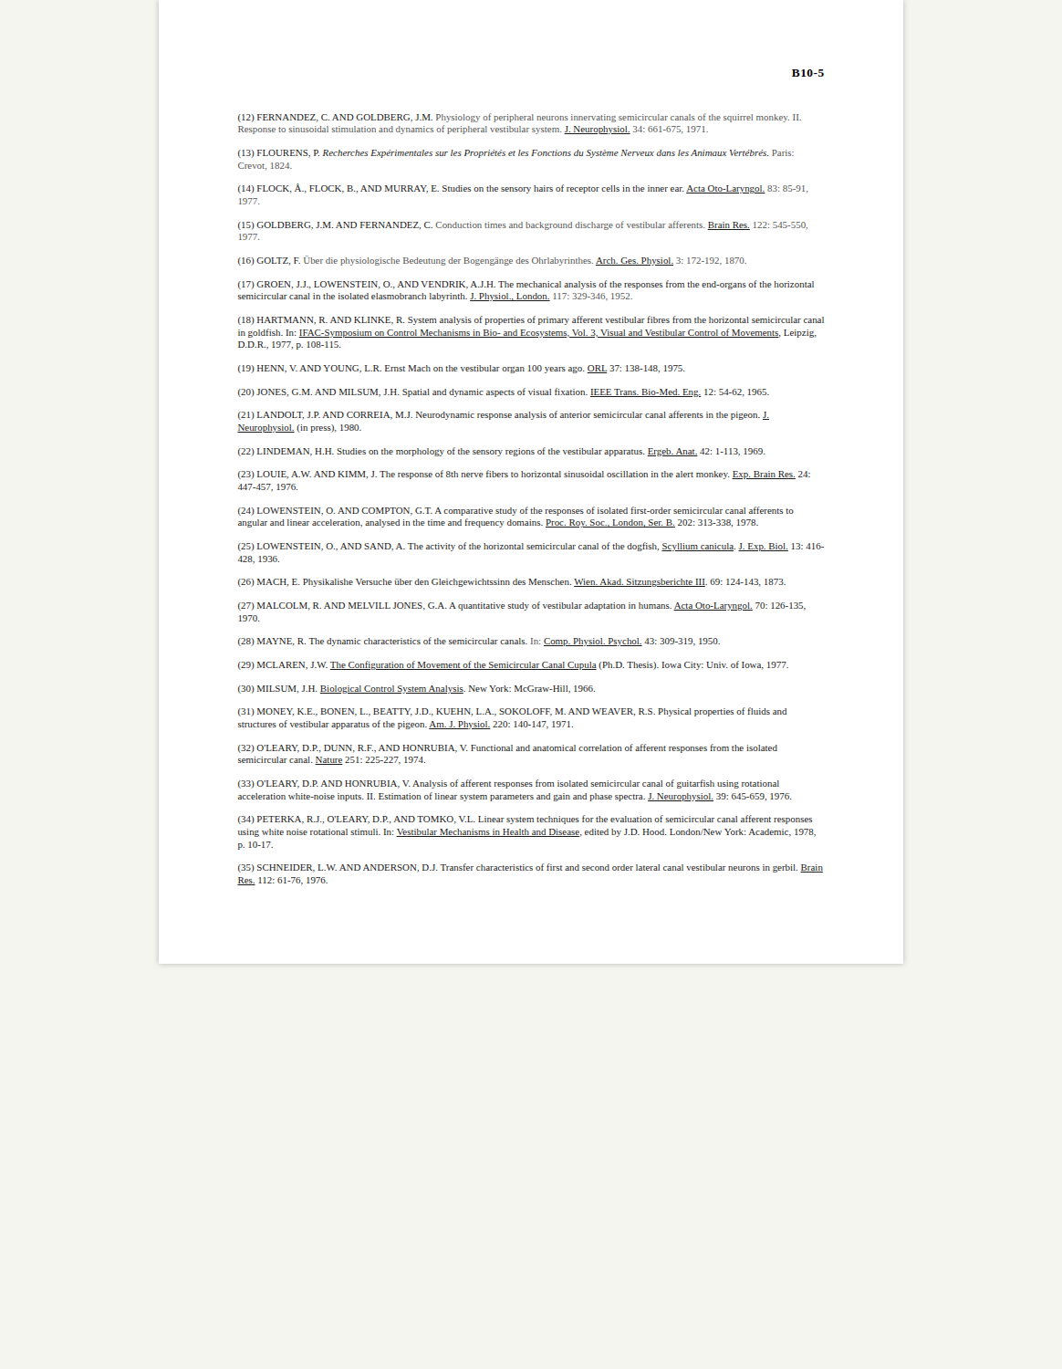B10-5
(12) FERNANDEZ, C. AND GOLDBERG, J.M. Physiology of peripheral neurons innervating semicircular canals of the squirrel monkey. II. Response to sinusoidal stimulation and dynamics of peripheral vestibular system. J. Neurophysiol. 34: 661-675, 1971.
(13) FLOURENS, P. Recherches Expérimentales sur les Propriétés et les Fonctions du Système Nerveux dans les Animaux Vertébrés. Paris: Crevot, 1824.
(14) FLOCK, Å., FLOCK, B., AND MURRAY, E. Studies on the sensory hairs of receptor cells in the inner ear. Acta Oto-Laryngol. 83: 85-91, 1977.
(15) GOLDBERG, J.M. AND FERNANDEZ, C. Conduction times and background discharge of vestibular afferents. Brain Res. 122: 545-550, 1977.
(16) GOLTZ, F. Über die physiologische Bedeutung der Bogengänge des Ohrlabyrinthes. Arch. Ges. Physiol. 3: 172-192, 1870.
(17) GROEN, J.J., LOWENSTEIN, O., AND VENDRIK, A.J.H. The mechanical analysis of the responses from the end-organs of the horizontal semicircular canal in the isolated elasmobranch labyrinth. J. Physiol., London. 117: 329-346, 1952.
(18) HARTMANN, R. AND KLINKE, R. System analysis of properties of primary afferent vestibular fibres from the horizontal semicircular canal in goldfish. In: IFAC-Symposium on Control Mechanisms in Bio- and Ecosystems, Vol. 3, Visual and Vestibular Control of Movements, Leipzig, D.D.R., 1977, p. 108-115.
(19) HENN, V. AND YOUNG, L.R. Ernst Mach on the vestibular organ 100 years ago. ORL 37: 138-148, 1975.
(20) JONES, G.M. AND MILSUM, J.H. Spatial and dynamic aspects of visual fixation. IEEE Trans. Bio-Med. Eng. 12: 54-62, 1965.
(21) LANDOLT, J.P. AND CORREIA, M.J. Neurodynamic response analysis of anterior semicircular canal afferents in the pigeon. J. Neurophysiol. (in press), 1980.
(22) LINDEMAN, H.H. Studies on the morphology of the sensory regions of the vestibular apparatus. Ergeb. Anat. 42: 1-113, 1969.
(23) LOUIE, A.W. AND KIMM, J. The response of 8th nerve fibers to horizontal sinusoidal oscillation in the alert monkey. Exp. Brain Res. 24: 447-457, 1976.
(24) LOWENSTEIN, O. AND COMPTON, G.T. A comparative study of the responses of isolated first-order semicircular canal afferents to angular and linear acceleration, analysed in the time and frequency domains. Proc. Roy. Soc., London, Ser. B. 202: 313-338, 1978.
(25) LOWENSTEIN, O., AND SAND, A. The activity of the horizontal semicircular canal of the dogfish, Scyllium canicula. J. Exp. Biol. 13: 416-428, 1936.
(26) MACH, E. Physikalishe Versuche über den Gleichgewichtssinn des Menschen. Wien. Akad. Sitzungsberichte III. 69: 124-143, 1873.
(27) MALCOLM, R. AND MELVILL JONES, G.A. A quantitative study of vestibular adaptation in humans. Acta Oto-Laryngol. 70: 126-135, 1970.
(28) MAYNE, R. The dynamic characteristics of the semicircular canals. In: Comp. Physiol. Psychol. 43: 309-319, 1950.
(29) MCLAREN, J.W. The Configuration of Movement of the Semicircular Canal Cupula (Ph.D. Thesis). Iowa City: Univ. of Iowa, 1977.
(30) MILSUM, J.H. Biological Control System Analysis. New York: McGraw-Hill, 1966.
(31) MONEY, K.E., BONEN, L., BEATTY, J.D., KUEHN, L.A., SOKOLOFF, M. AND WEAVER, R.S. Physical properties of fluids and structures of vestibular apparatus of the pigeon. Am. J. Physiol. 220: 140-147, 1971.
(32) O'LEARY, D.P., DUNN, R.F., AND HONRUBIA, V. Functional and anatomical correlation of afferent responses from the isolated semicircular canal. Nature 251: 225-227, 1974.
(33) O'LEARY, D.P. AND HONRUBIA, V. Analysis of afferent responses from isolated semicircular canal of guitarfish using rotational acceleration white-noise inputs. II. Estimation of linear system parameters and gain and phase spectra. J. Neurophysiol. 39: 645-659, 1976.
(34) PETERKA, R.J., O'LEARY, D.P., AND TOMKO, V.L. Linear system techniques for the evaluation of semicircular canal afferent responses using white noise rotational stimuli. In: Vestibular Mechanisms in Health and Disease, edited by J.D. Hood. London/New York: Academic, 1978, p. 10-17.
(35) SCHNEIDER, L.W. AND ANDERSON, D.J. Transfer characteristics of first and second order lateral canal vestibular neurons in gerbil. Brain Res. 112: 61-76, 1976.